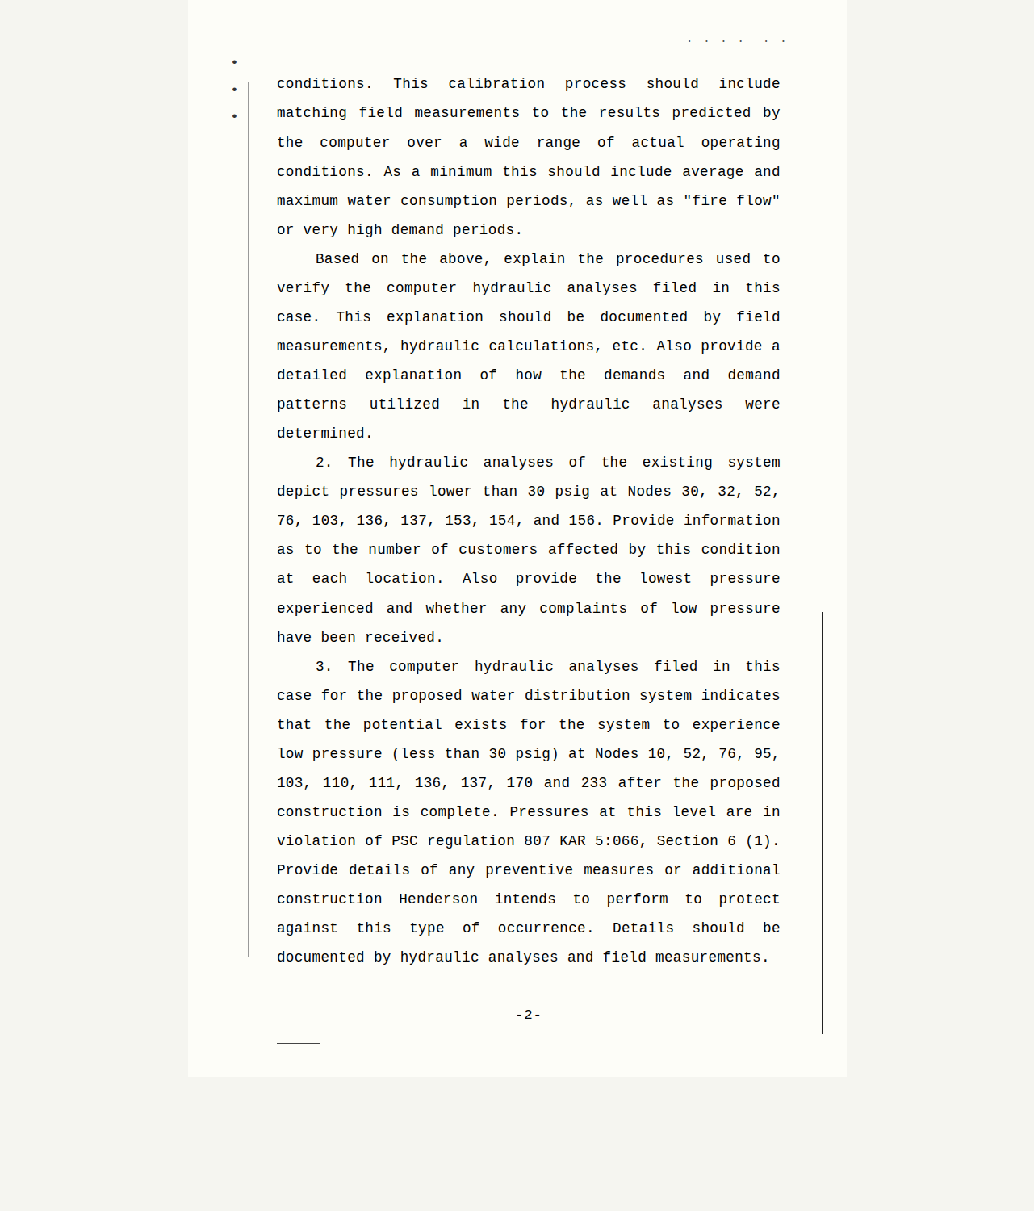. . . . . .
•
•
•
conditions. This calibration process should include matching field measurements to the results predicted by the computer over a wide range of actual operating conditions. As a minimum this should include average and maximum water consumption periods, as well as "fire flow" or very high demand periods.
Based on the above, explain the procedures used to verify the computer hydraulic analyses filed in this case. This explanation should be documented by field measurements, hydraulic calculations, etc. Also provide a detailed explanation of how the demands and demand patterns utilized in the hydraulic analyses were determined.
2. The hydraulic analyses of the existing system depict pressures lower than 30 psig at Nodes 30, 32, 52, 76, 103, 136, 137, 153, 154, and 156. Provide information as to the number of customers affected by this condition at each location. Also provide the lowest pressure experienced and whether any complaints of low pressure have been received.
3. The computer hydraulic analyses filed in this case for the proposed water distribution system indicates that the potential exists for the system to experience low pressure (less than 30 psig) at Nodes 10, 52, 76, 95, 103, 110, 111, 136, 137, 170 and 233 after the proposed construction is complete. Pressures at this level are in violation of PSC regulation 807 KAR 5:066, Section 6 (1). Provide details of any preventive measures or additional construction Henderson intends to perform to protect against this type of occurrence. Details should be documented by hydraulic analyses and field measurements.
-2-